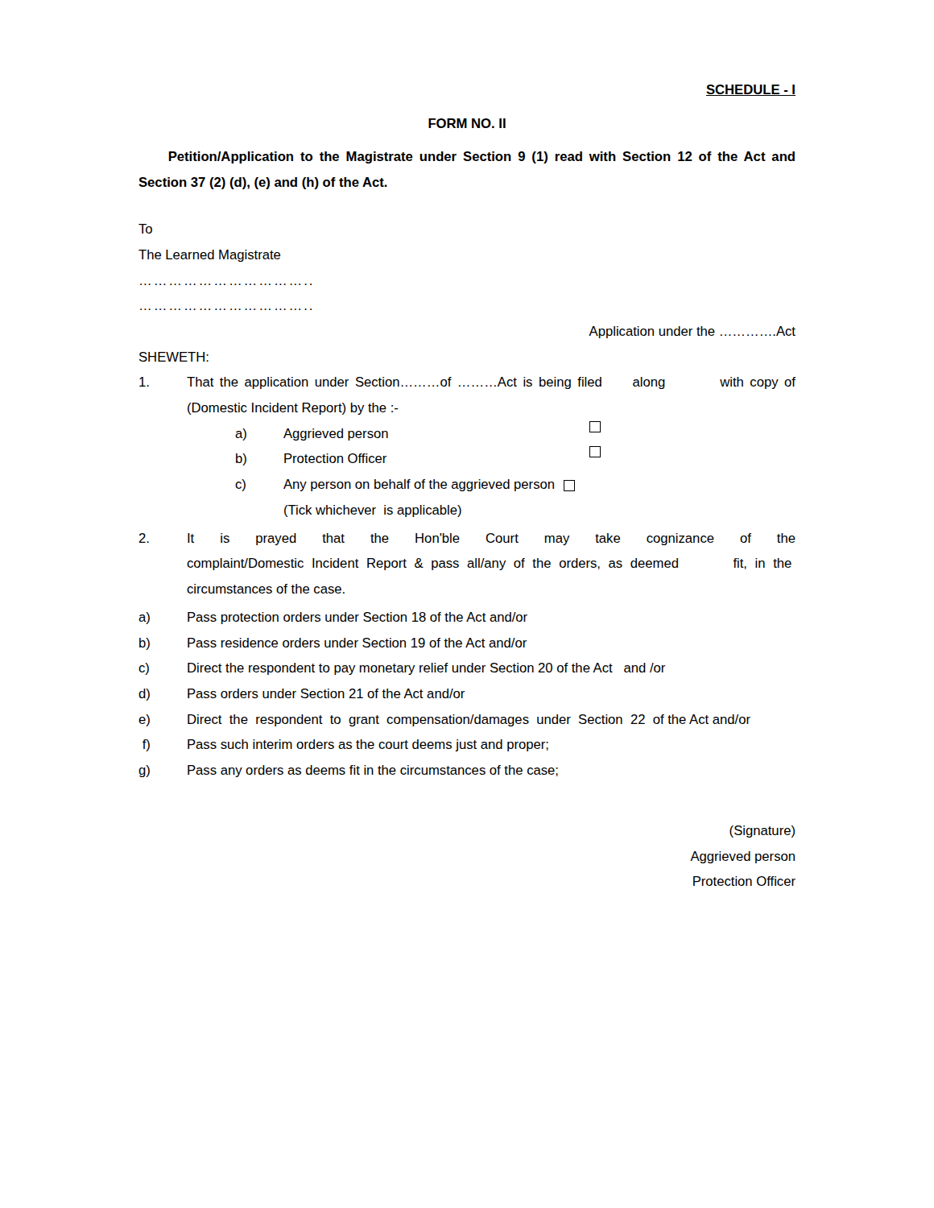SCHEDULE - I
FORM NO. II
Petition/Application to the Magistrate under Section 9 (1) read with Section 12 of the Act and Section 37 (2) (d), (e) and (h) of the Act.
To
The Learned Magistrate
……………………………..
……………………………..
Application under the ………….Act
SHEWETH:
1. That the application under Section………of ………Act is being filed along with copy of (Domestic Incident Report) by the :-
a) Aggrieved person
b) Protection Officer
c) Any person on behalf of the aggrieved person
(Tick whichever is applicable)
2. It is prayed that the Hon'ble Court may take cognizance of the complaint/Domestic Incident Report & pass all/any of the orders, as deemed fit, in the circumstances of the case.
a) Pass protection orders under Section 18 of the Act and/or
b) Pass residence orders under Section 19 of the Act and/or
c) Direct the respondent to pay monetary relief under Section 20 of the Act and /or
d) Pass orders under Section 21 of the Act and/or
e) Direct the respondent to grant compensation/damages under Section 22 of the Act and/or
f) Pass such interim orders as the court deems just and proper;
g) Pass any orders as deems fit in the circumstances of the case;
(Signature)
Aggrieved person
Protection Officer